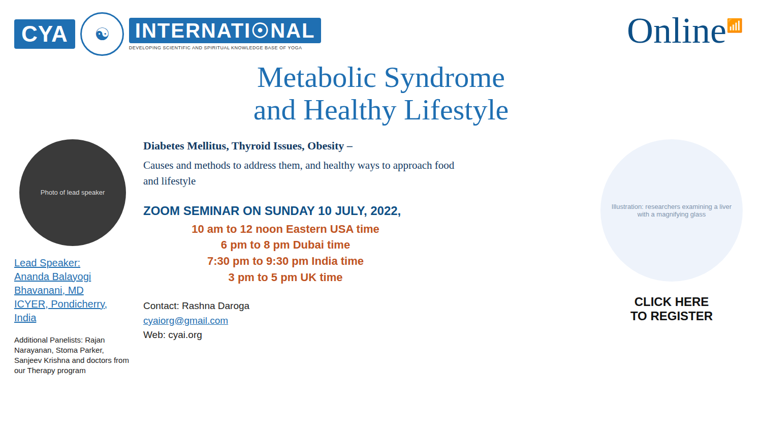CYA ☯ INTERNATI☉NAL Developing Scientific and Spiritual Knowledge Base of Yoga
Online📶
Metabolic Syndrome
and Healthy Lifestyle
Photo of lead speaker
Lead Speaker:
Ananda Balayogi Bhavanani, MD
ICYER, Pondicherry, India
Additional Panelists: Rajan Narayanan, Stoma Parker, Sanjeev Krishna and doctors from our Therapy program
Diabetes Mellitus, Thyroid Issues, Obesity –
Causes and methods to address them, and healthy ways to approach food and lifestyle
ZOOM SEMINAR ON SUNDAY 10 JULY, 2022,
10 am to 12 noon Eastern USA time
6 pm to 8 pm Dubai time
7:30 pm to 9:30 pm India time
3 pm to 5 pm UK time
Contact: Rashna Daroga
cyaiorg@gmail.com
Web: cyai.org
Illustration: researchers examining a liver with a magnifying glass
CLICK HERE
TO REGISTER